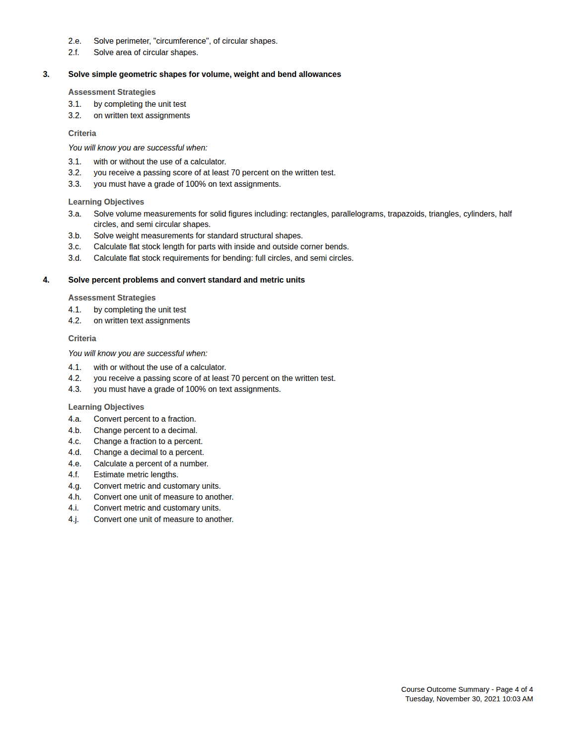2.e.
Solve perimeter, "circumference", of circular shapes.
2.f.
Solve area of circular shapes.
3.
Solve simple geometric shapes for volume, weight and bend allowances
Assessment Strategies
3.1.
by completing the unit test
3.2.
on written text assignments
Criteria
You will know you are successful when:
3.1.
with or without the use of a calculator.
3.2.
you receive a passing score of at least 70 percent on the written test.
3.3.
you must have a grade of 100% on text assignments.
Learning Objectives
3.a.
Solve volume measurements for solid figures including: rectangles, parallelograms, trapazoids, triangles, cylinders, half circles, and semi circular shapes.
3.b.
Solve weight measurements for standard structural shapes.
3.c.
Calculate flat stock length for parts with inside and outside corner bends.
3.d.
Calculate flat stock requirements for bending: full circles, and semi circles.
4.
Solve percent problems and convert standard and metric units
Assessment Strategies
4.1.
by completing the unit test
4.2.
on written text assignments
Criteria
You will know you are successful when:
4.1.
with or without the use of a calculator.
4.2.
you receive a passing score of at least 70 percent on the written test.
4.3.
you must have a grade of 100% on text assignments.
Learning Objectives
4.a.
Convert percent to a fraction.
4.b.
Change percent to a decimal.
4.c.
Change a fraction to a percent.
4.d.
Change a decimal to a percent.
4.e.
Calculate a percent of a number.
4.f.
Estimate metric lengths.
4.g.
Convert metric and customary units.
4.h.
Convert one unit of measure to another.
4.i.
Convert metric and customary units.
4.j.
Convert one unit of measure to another.
Course Outcome Summary - Page 4 of 4
Tuesday, November 30, 2021 10:03 AM